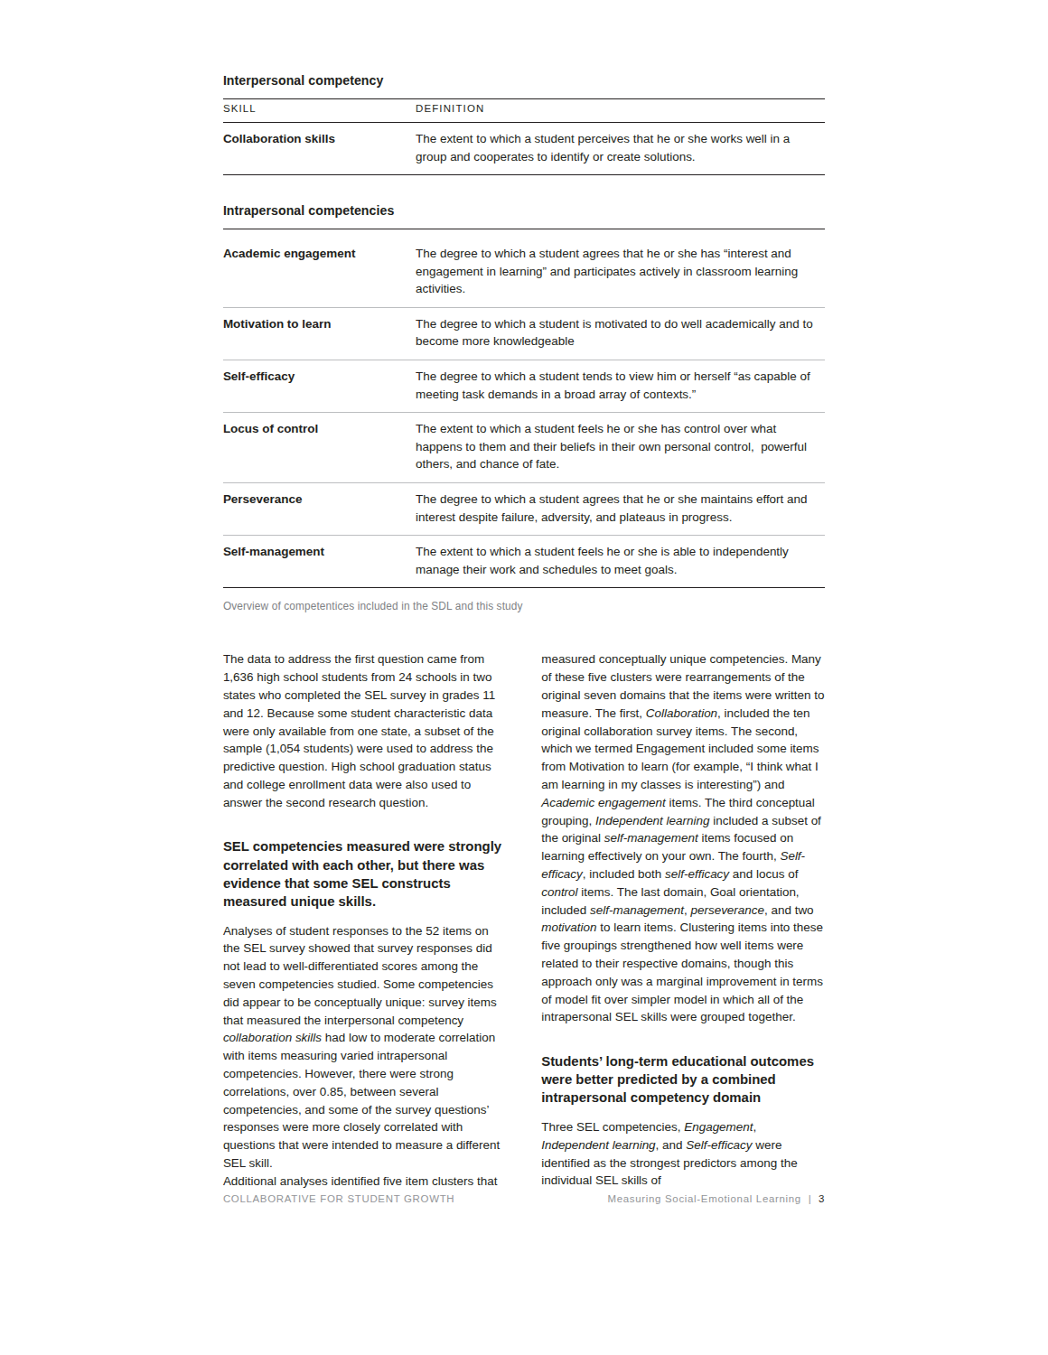Interpersonal competency
| Skill | Definition |
| --- | --- |
| Collaboration skills | The extent to which a student perceives that he or she works well in a group and cooperates to identify or create solutions. |
Intrapersonal competencies
| Academic engagement | The degree to which a student agrees that he or she has “interest and engagement in learning” and participates actively in classroom learning activities. |
| Motivation to learn | The degree to which a student is motivated to do well academically and to become more knowledgeable |
| Self-efficacy | The degree to which a student tends to view him or herself “as capable of meeting task demands in a broad array of contexts.” |
| Locus of control | The extent to which a student feels he or she has control over what happens to them and their beliefs in their own personal control, powerful others, and chance of fate. |
| Perseverance | The degree to which a student agrees that he or she maintains effort and interest despite failure, adversity, and plateaus in progress. |
| Self-management | The extent to which a student feels he or she is able to independently manage their work and schedules to meet goals. |
Overview of competentices included in the SDL and this study
The data to address the first question came from 1,636 high school students from 24 schools in two states who completed the SEL survey in grades 11 and 12. Because some student characteristic data were only available from one state, a subset of the sample (1,054 students) were used to address the predictive question. High school graduation status and college enrollment data were also used to answer the second research question.
SEL competencies measured were strongly correlated with each other, but there was evidence that some SEL constructs measured unique skills.
Analyses of student responses to the 52 items on the SEL survey showed that survey responses did not lead to well-differentiated scores among the seven competencies studied. Some competencies did appear to be conceptually unique: survey items that measured the interpersonal competency collaboration skills had low to moderate correlation with items measuring varied intrapersonal competencies. However, there were strong correlations, over 0.85, between several competencies, and some of the survey questions’ responses were more closely correlated with questions that were intended to measure a different SEL skill.
Additional analyses identified five item clusters that measured conceptually unique competencies. Many of these five clusters were rearrangements of the original seven domains that the items were written to measure. The first, Collaboration, included the ten original collaboration survey items. The second, which we termed Engagement included some items from Motivation to learn (for example, “I think what I am learning in my classes is interesting”) and Academic engagement items. The third conceptual grouping, Independent learning included a subset of the original self-management items focused on learning effectively on your own. The fourth, Self-efficacy, included both self-efficacy and locus of control items. The last domain, Goal orientation, included self-management, perseverance, and two motivation to learn items. Clustering items into these five groupings strengthened how well items were related to their respective domains, though this approach only was a marginal improvement in terms of model fit over simpler model in which all of the intrapersonal SEL skills were grouped together.
Students’ long-term educational outcomes were better predicted by a combined intrapersonal competency domain
Three SEL competencies, Engagement, Independent learning, and Self-efficacy were identified as the strongest predictors among the individual SEL skills of
Collaborative for Student Growth Measuring Social-Emotional Learning | 3